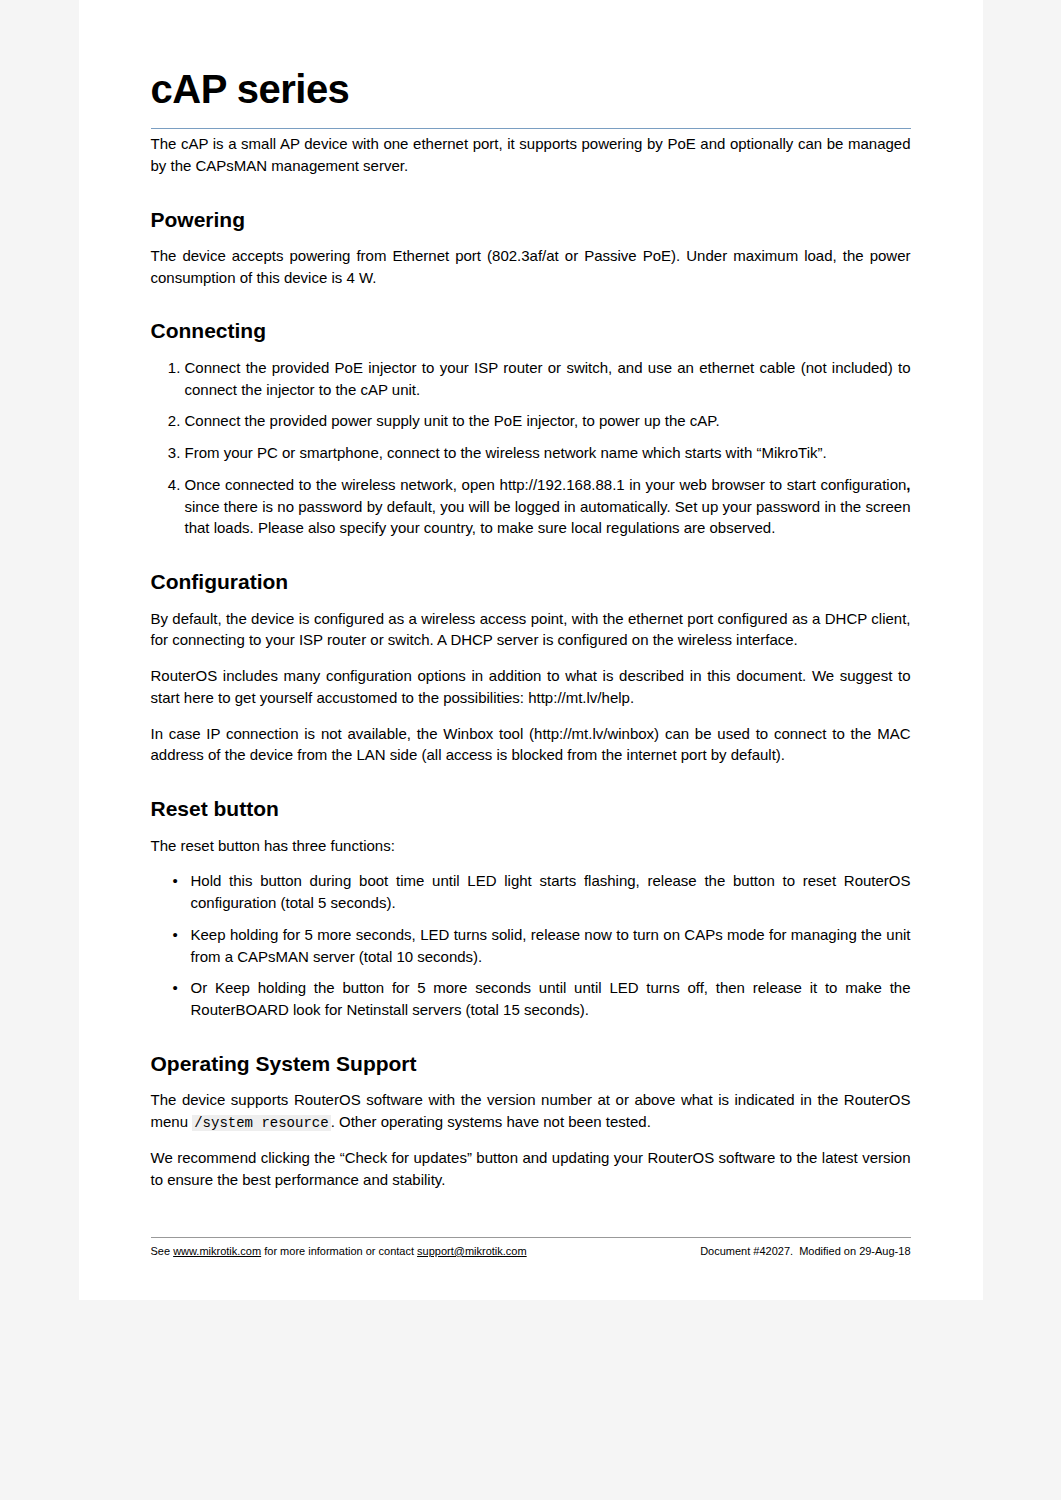cAP series
The cAP is a small AP device with one ethernet port, it supports powering by PoE and optionally can be managed by the CAPsMAN management server.
Powering
The device accepts powering from Ethernet port (802.3af/at or Passive PoE). Under maximum load, the power consumption of this device is 4 W.
Connecting
Connect the provided PoE injector to your ISP router or switch, and use an ethernet cable (not included) to connect the injector to the cAP unit.
Connect the provided power supply unit to the PoE injector, to power up the cAP.
From your PC or smartphone, connect to the wireless network name which starts with “MikroTik”.
Once connected to the wireless network, open http://192.168.88.1 in your web browser to start configuration, since there is no password by default, you will be logged in automatically. Set up your password in the screen that loads. Please also specify your country, to make sure local regulations are observed.
Configuration
By default, the device is configured as a wireless access point, with the ethernet port configured as a DHCP client, for connecting to your ISP router or switch. A DHCP server is configured on the wireless interface.
RouterOS includes many configuration options in addition to what is described in this document. We suggest to start here to get yourself accustomed to the possibilities: http://mt.lv/help.
In case IP connection is not available, the Winbox tool (http://mt.lv/winbox) can be used to connect to the MAC address of the device from the LAN side (all access is blocked from the internet port by default).
Reset button
The reset button has three functions:
Hold this button during boot time until LED light starts flashing, release the button to reset RouterOS configuration (total 5 seconds).
Keep holding for 5 more seconds, LED turns solid, release now to turn on CAPs mode for managing the unit from a CAPsMAN server (total 10 seconds).
Or Keep holding the button for 5 more seconds until until LED turns off, then release it to make the RouterBOARD look for Netinstall servers (total 15 seconds).
Operating System Support
The device supports RouterOS software with the version number at or above what is indicated in the RouterOS menu /system resource. Other operating systems have not been tested.
We recommend clicking the “Check for updates” button and updating your RouterOS software to the latest version to ensure the best performance and stability.
See www.mikrotik.com for more information or contact support@mikrotik.com
Document #42027. Modified on 29-Aug-18